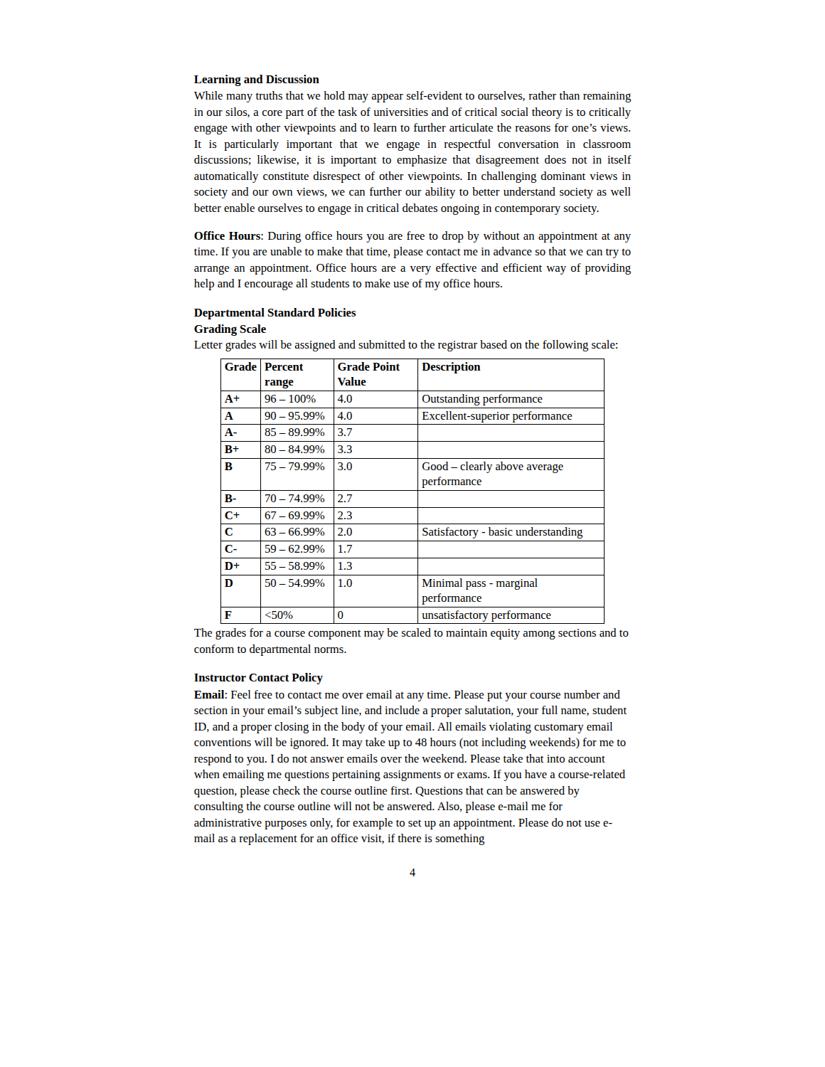Learning and Discussion
While many truths that we hold may appear self-evident to ourselves, rather than remaining in our silos, a core part of the task of universities and of critical social theory is to critically engage with other viewpoints and to learn to further articulate the reasons for one’s views. It is particularly important that we engage in respectful conversation in classroom discussions; likewise, it is important to emphasize that disagreement does not in itself automatically constitute disrespect of other viewpoints. In challenging dominant views in society and our own views, we can further our ability to better understand society as well better enable ourselves to engage in critical debates ongoing in contemporary society.
Office Hours: During office hours you are free to drop by without an appointment at any time. If you are unable to make that time, please contact me in advance so that we can try to arrange an appointment. Office hours are a very effective and efficient way of providing help and I encourage all students to make use of my office hours.
Departmental Standard Policies
Grading Scale
Letter grades will be assigned and submitted to the registrar based on the following scale:
| Grade | Percent range | Grade Point Value | Description |
| --- | --- | --- | --- |
| A+ | 96 – 100% | 4.0 | Outstanding performance |
| A | 90 – 95.99% | 4.0 | Excellent-superior performance |
| A- | 85 – 89.99% | 3.7 | |
| B+ | 80 – 84.99% | 3.3 | |
| B | 75 – 79.99% | 3.0 | Good – clearly above average performance |
| B- | 70 – 74.99% | 2.7 | |
| C+ | 67 – 69.99% | 2.3 | |
| C | 63 – 66.99% | 2.0 | Satisfactory - basic understanding |
| C- | 59 – 62.99% | 1.7 | |
| D+ | 55 – 58.99% | 1.3 | |
| D | 50 – 54.99% | 1.0 | Minimal pass - marginal performance |
| F | <50% | 0 | unsatisfactory performance |
The grades for a course component may be scaled to maintain equity among sections and to conform to departmental norms.
Instructor Contact Policy
Email: Feel free to contact me over email at any time. Please put your course number and section in your email’s subject line, and include a proper salutation, your full name, student ID, and a proper closing in the body of your email. All emails violating customary email conventions will be ignored. It may take up to 48 hours (not including weekends) for me to respond to you. I do not answer emails over the weekend. Please take that into account when emailing me questions pertaining assignments or exams. If you have a course-related question, please check the course outline first. Questions that can be answered by consulting the course outline will not be answered. Also, please e-mail me for administrative purposes only, for example to set up an appointment. Please do not use e-mail as a replacement for an office visit, if there is something
4